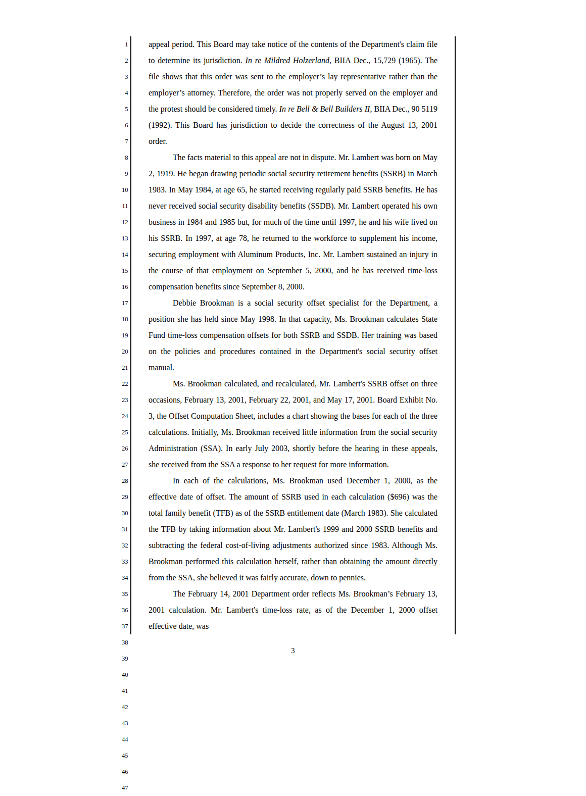1234567891011121314151617181920212223242526272829303132333435363738394041424344454647
appeal period. This Board may take notice of the contents of the Department's claim file to determine its jurisdiction. In re Mildred Holzerland, BIIA Dec., 15,729 (1965). The file shows that this order was sent to the employer’s lay representative rather than the employer’s attorney. Therefore, the order was not properly served on the employer and the protest should be considered timely. In re Bell & Bell Builders II, BIIA Dec., 90 5119 (1992). This Board has jurisdiction to decide the correctness of the August 13, 2001 order.
The facts material to this appeal are not in dispute. Mr. Lambert was born on May 2, 1919. He began drawing periodic social security retirement benefits (SSRB) in March 1983. In May 1984, at age 65, he started receiving regularly paid SSRB benefits. He has never received social security disability benefits (SSDB). Mr. Lambert operated his own business in 1984 and 1985 but, for much of the time until 1997, he and his wife lived on his SSRB. In 1997, at age 78, he returned to the workforce to supplement his income, securing employment with Aluminum Products, Inc. Mr. Lambert sustained an injury in the course of that employment on September 5, 2000, and he has received time-loss compensation benefits since September 8, 2000.
Debbie Brookman is a social security offset specialist for the Department, a position she has held since May 1998. In that capacity, Ms. Brookman calculates State Fund time-loss compensation offsets for both SSRB and SSDB. Her training was based on the policies and procedures contained in the Department's social security offset manual.
Ms. Brookman calculated, and recalculated, Mr. Lambert's SSRB offset on three occasions, February 13, 2001, February 22, 2001, and May 17, 2001. Board Exhibit No. 3, the Offset Computation Sheet, includes a chart showing the bases for each of the three calculations. Initially, Ms. Brookman received little information from the social security Administration (SSA). In early July 2003, shortly before the hearing in these appeals, she received from the SSA a response to her request for more information.
In each of the calculations, Ms. Brookman used December 1, 2000, as the effective date of offset. The amount of SSRB used in each calculation ($696) was the total family benefit (TFB) as of the SSRB entitlement date (March 1983). She calculated the TFB by taking information about Mr. Lambert's 1999 and 2000 SSRB benefits and subtracting the federal cost-of-living adjustments authorized since 1983. Although Ms. Brookman performed this calculation herself, rather than obtaining the amount directly from the SSA, she believed it was fairly accurate, down to pennies.
The February 14, 2001 Department order reflects Ms. Brookman’s February 13, 2001 calculation. Mr. Lambert's time-loss rate, as of the December 1, 2000 offset effective date, was
3